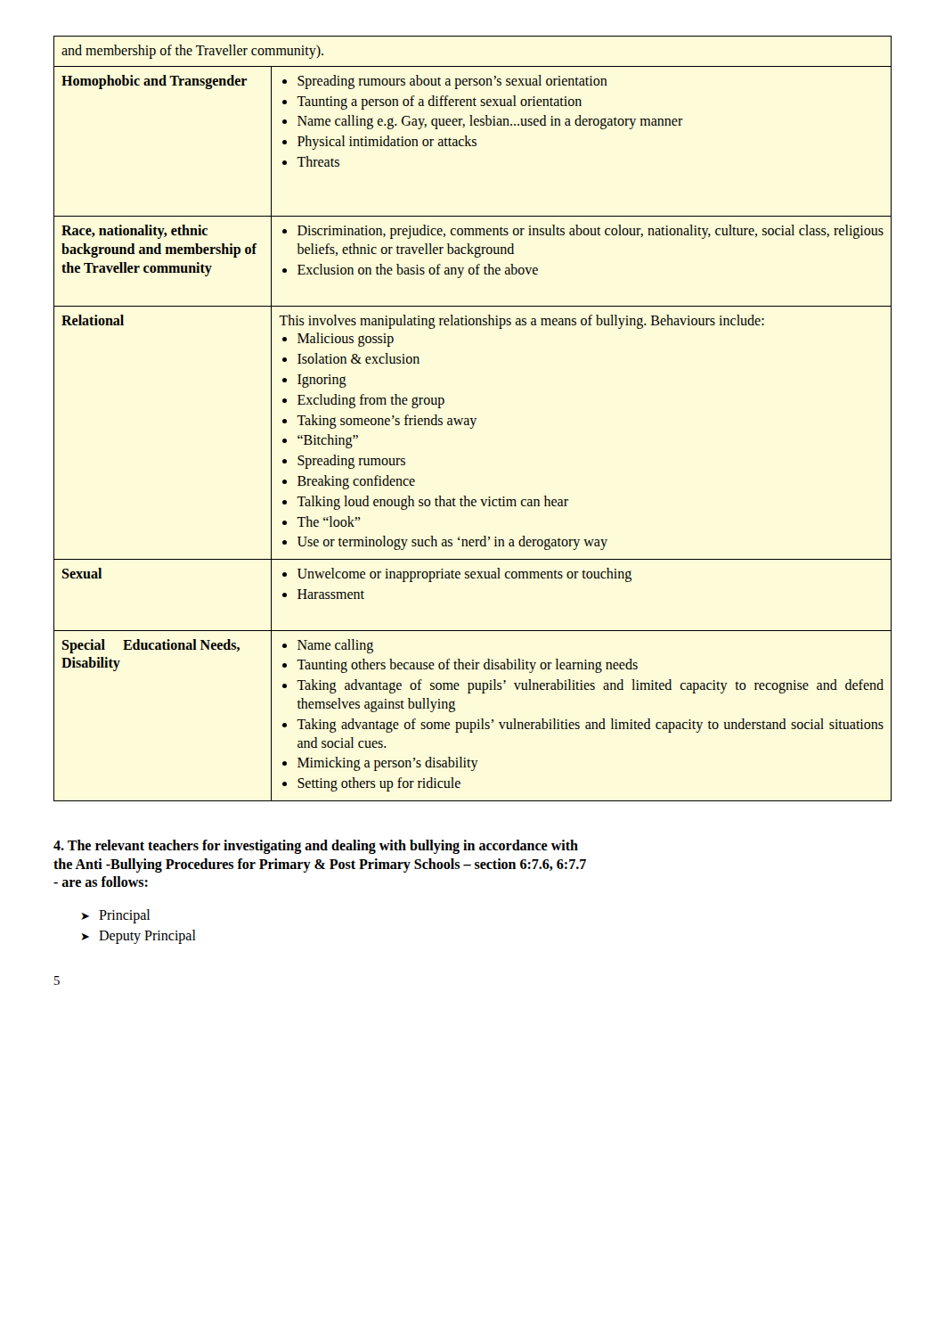| and membership of the Traveller community). |
| Homophobic and Transgender | Spreading rumours about a person’s sexual orientation Taunting a person of a different sexual orientation Name calling e.g. Gay, queer, lesbian...used in a derogatory manner Physical intimidation or attacks Threats |
| Race, nationality, ethnic background and membership of the Traveller community | Discrimination, prejudice, comments or insults about colour, nationality, culture, social class, religious beliefs, ethnic or traveller background Exclusion on the basis of any of the above |
| Relational | This involves manipulating relationships as a means of bullying. Behaviours include: Malicious gossip Isolation & exclusion Ignoring Excluding from the group Taking someone’s friends away “Bitching” Spreading rumours Breaking confidence Talking loud enough so that the victim can hear The “look” Use or terminology such as ‘nerd’ in a derogatory way |
| Sexual | Unwelcome or inappropriate sexual comments or touching Harassment |
| Special Educational Needs, Disability | Name calling Taunting others because of their disability or learning needs Taking advantage of some pupils’ vulnerabilities and limited capacity to recognise and defend themselves against bullying Taking advantage of some pupils’ vulnerabilities and limited capacity to understand social situations and social cues. Mimicking a person’s disability Setting others up for ridicule |
4. The relevant teachers for investigating and dealing with bullying in accordance with
the Anti -Bullying Procedures for Primary & Post Primary Schools – section 6:7.6, 6:7.7
- are as follows:
Principal
Deputy Principal
5